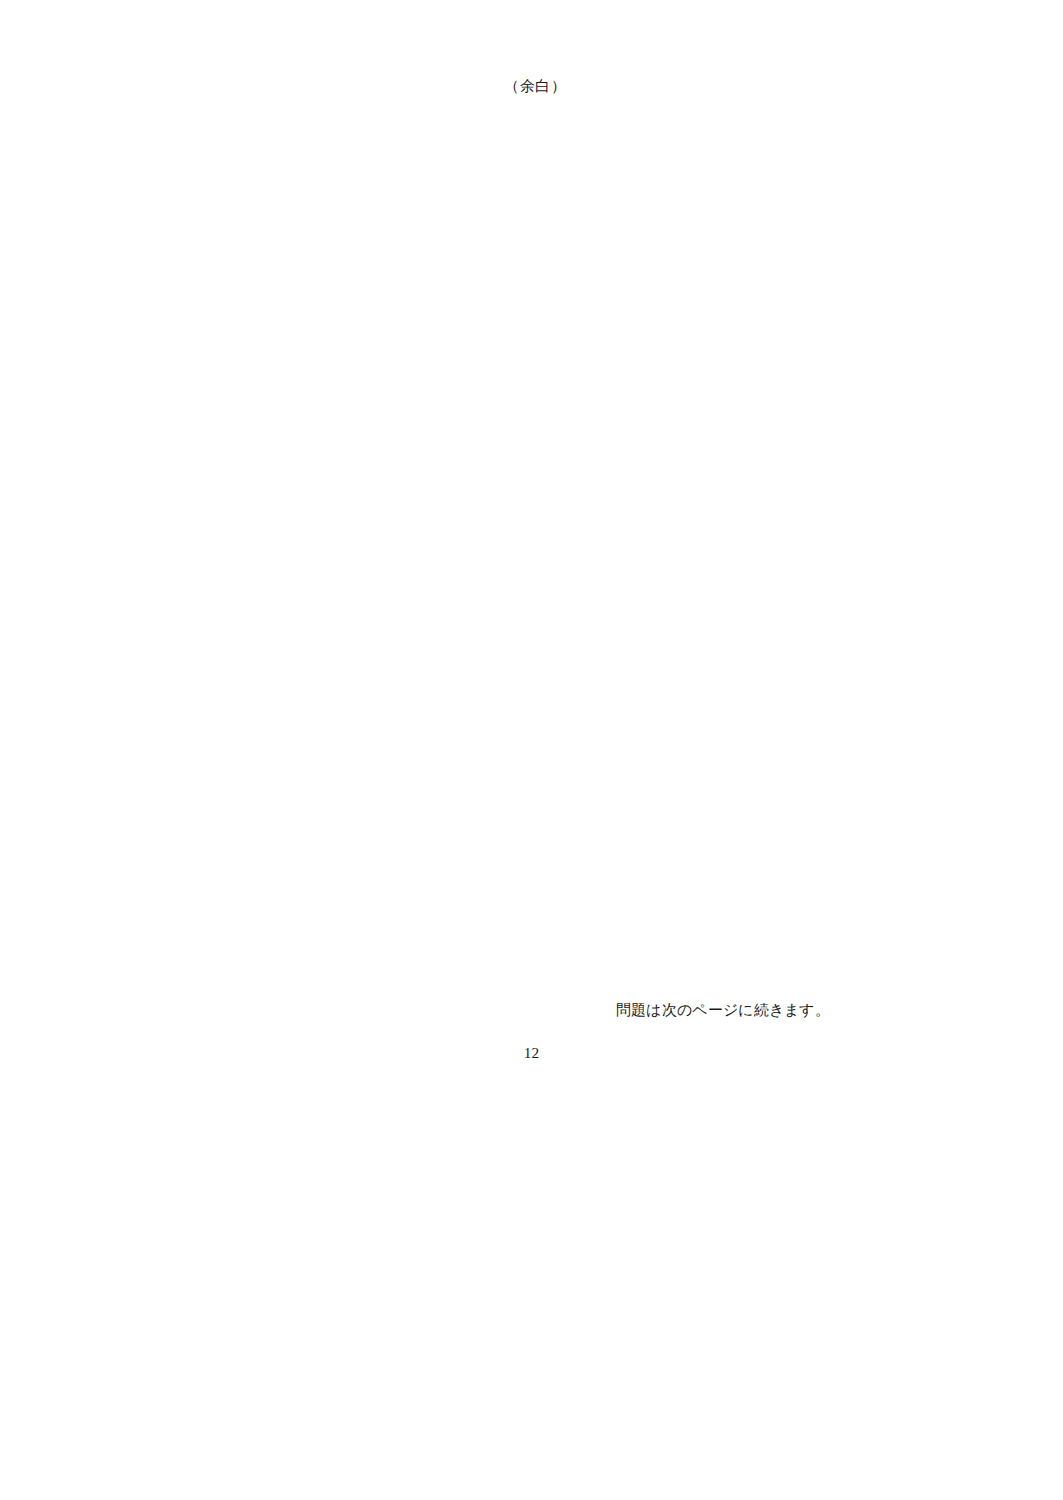（余白）
問題は次のページに続きます。
12